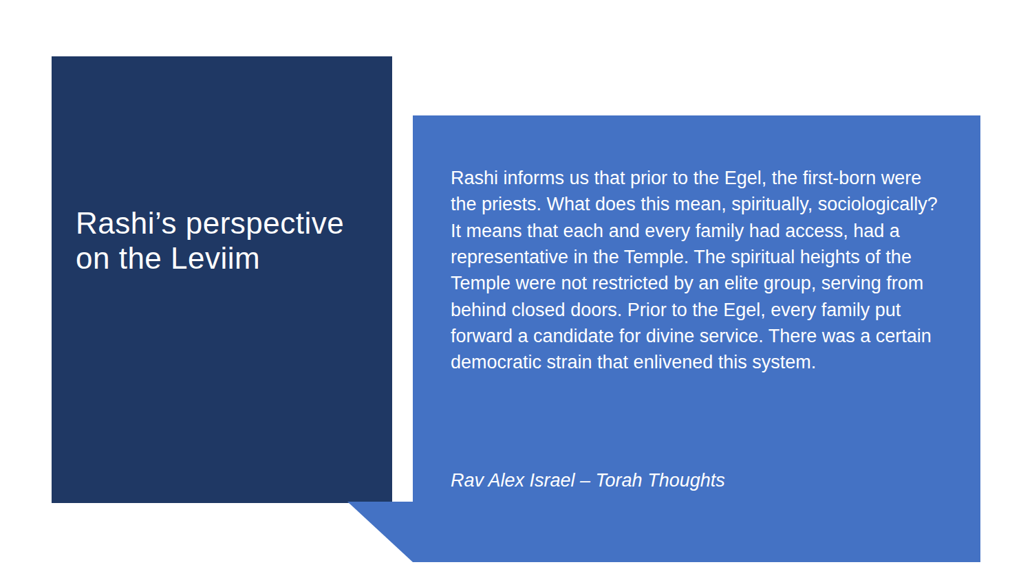Rashi’s perspective on the Leviim
Rashi informs us that prior to the Egel, the first-born were the priests. What does this mean, spiritually, sociologically? It means that each and every family had access, had a representative in the Temple. The spiritual heights of the Temple were not restricted by an elite group, serving from behind closed doors. Prior to the Egel, every family put forward a candidate for divine service. There was a certain democratic strain that enlivened this system.
Rav Alex Israel – Torah Thoughts